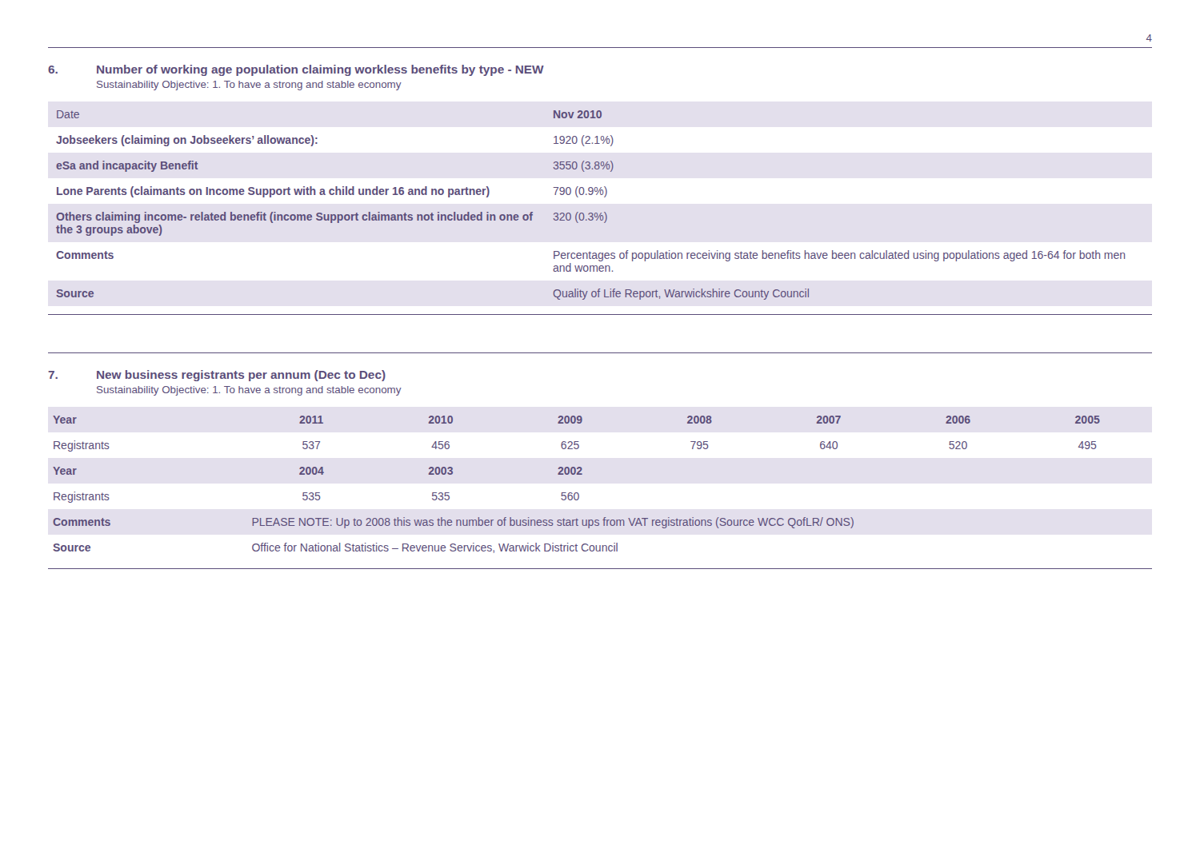4
6. Number of working age population claiming workless benefits by type - NEW
Sustainability Objective: 1. To have a strong and stable economy
| Date | Nov 2010 |
| Jobseekers (claiming on Jobseekers’ allowance): | 1920 (2.1%) |
| eSa and incapacity Benefit | 3550 (3.8%) |
| Lone Parents (claimants on Income Support with a child under 16 and no partner) | 790 (0.9%) |
| Others claiming income- related benefit (income Support claimants not included in one of the 3 groups above) | 320 (0.3%) |
| Comments | Percentages of population receiving state benefits have been calculated using populations aged 16-64 for both men and women. |
| Source | Quality of Life Report, Warwickshire County Council |
7. New business registrants per annum (Dec to Dec)
Sustainability Objective: 1. To have a strong and stable economy
| Year | 2011 | 2010 | 2009 | 2008 | 2007 | 2006 | 2005 |
| --- | --- | --- | --- | --- | --- | --- | --- |
| Registrants | 537 | 456 | 625 | 795 | 640 | 520 | 495 |
| Year | 2004 | 2003 | 2002 | | | | |
| Registrants | 535 | 535 | 560 | | | | |
| Comments | PLEASE NOTE: Up to 2008 this was the number of business start ups from VAT registrations (Source WCC QofLR/ ONS) |
| Source | Office for National Statistics – Revenue Services, Warwick District Council |